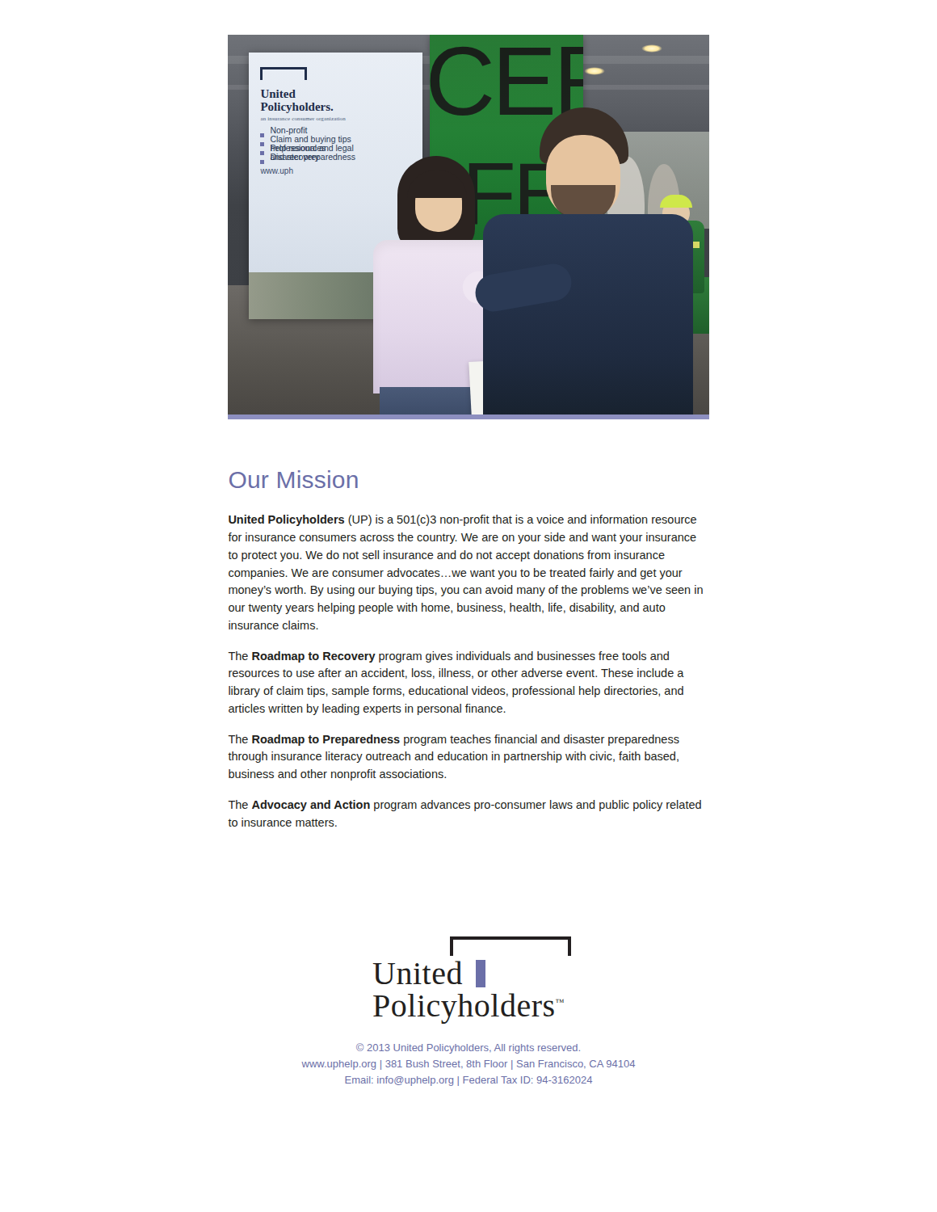CER
AFE
United
Policyholders. an insurance consumer organization
Non-profit
Claim and buying tips
Professional and legal
help resources
Disaster preparedness
and recovery
www.uph
Our Mission
United Policyholders (UP) is a 501(c)3 non-profit that is a voice and information resource for insurance consumers across the country. We are on your side and want your insurance to protect you. We do not sell insurance and do not accept donations from insurance companies. We are consumer advocates…we want you to be treated fairly and get your money’s worth. By using our buying tips, you can avoid many of the problems we’ve seen in our twenty years helping people with home, business, health, life, disability, and auto insurance claims.
The Roadmap to Recovery program gives individuals and businesses free tools and resources to use after an accident, loss, illness, or other adverse event. These include a library of claim tips, sample forms, educational videos, professional help directories, and articles written by leading experts in personal finance.
The Roadmap to Preparedness program teaches financial and disaster preparedness through insurance literacy outreach and education in partnership with civic, faith based, business and other nonprofit associations.
The Advocacy and Action program advances pro-consumer laws and public policy related to insurance matters.
United
Policyholders™
© 2013 United Policyholders, All rights reserved.
www.uphelp.org | 381 Bush Street, 8th Floor | San Francisco, CA 94104
Email: info@uphelp.org | Federal Tax ID: 94-3162024